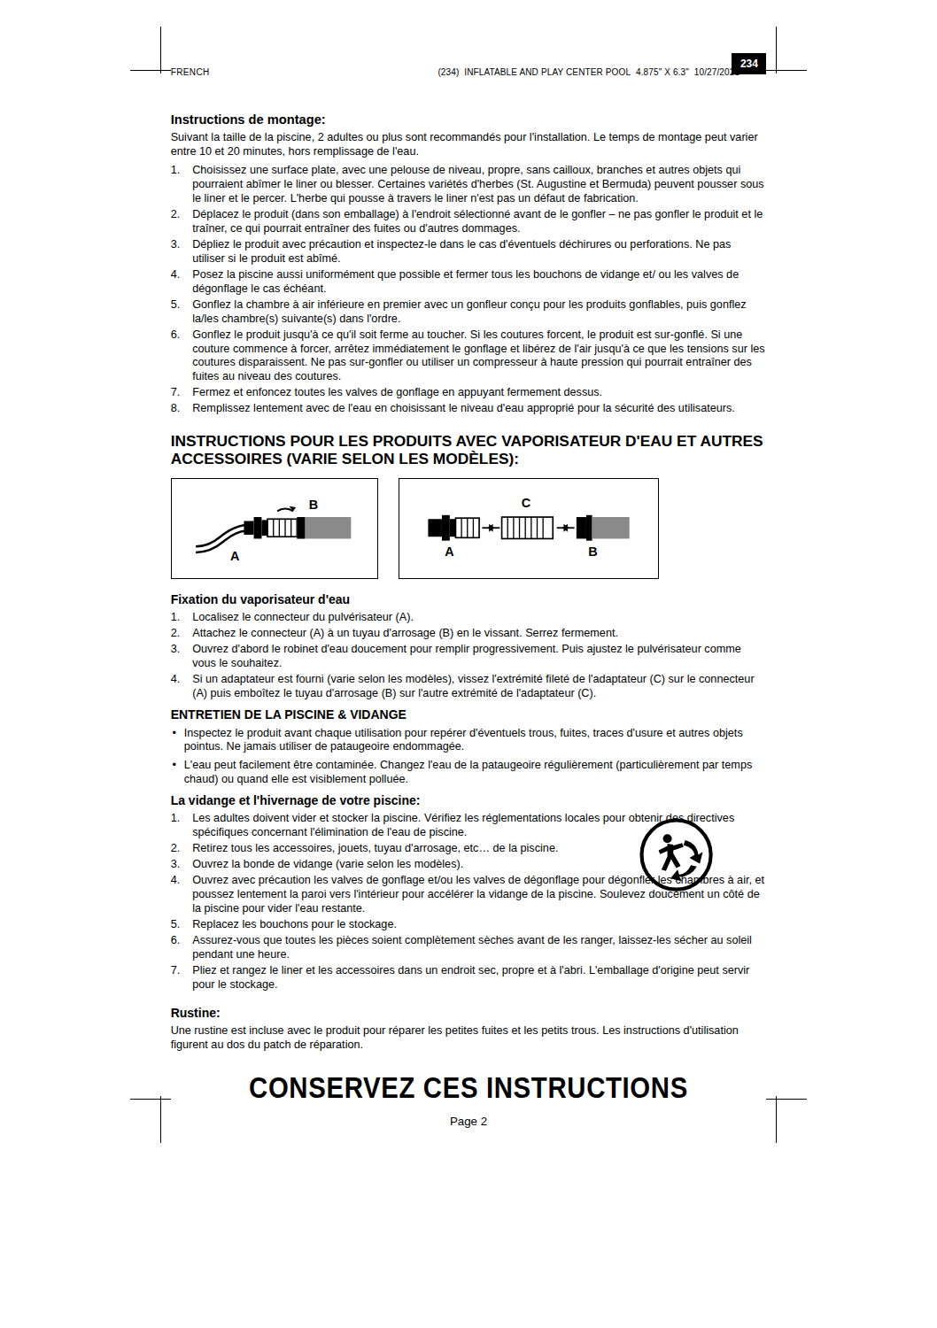FRENCH
(234) INFLATABLE AND PLAY CENTER POOL 4.875" X 6.3" 10/27/2021
234
Instructions de montage:
Suivant la taille de la piscine, 2 adultes ou plus sont recommandés pour l'installation. Le temps de montage peut varier entre 10 et 20 minutes, hors remplissage de l'eau.
Choisissez une surface plate, avec une pelouse de niveau, propre, sans cailloux, branches et autres objets qui pourraient abîmer le liner ou blesser. Certaines variétés d'herbes (St. Augustine et Bermuda) peuvent pousser sous le liner et le percer. L'herbe qui pousse à travers le liner n'est pas un défaut de fabrication.
Déplacez le produit (dans son emballage) à l'endroit sélectionné avant de le gonfler – ne pas gonfler le produit et le traîner, ce qui pourrait entraîner des fuites ou d'autres dommages.
Dépliez le produit avec précaution et inspectez-le dans le cas d'éventuels déchirures ou perforations. Ne pas utiliser si le produit est abîmé.
Posez la piscine aussi uniformément que possible et fermer tous les bouchons de vidange et/ ou les valves de dégonflage le cas échéant.
Gonflez la chambre à air inférieure en premier avec un gonfleur conçu pour les produits gonflables, puis gonflez la/les chambre(s) suivante(s) dans l'ordre.
Gonflez le produit jusqu'à ce qu'il soit ferme au toucher. Si les coutures forcent, le produit est sur-gonflé. Si une couture commence à forcer, arrêtez immédiatement le gonflage et libérez de l'air jusqu'à ce que les tensions sur les coutures disparaissent. Ne pas sur-gonfler ou utiliser un compresseur à haute pression qui pourrait entraîner des fuites au niveau des coutures.
Fermez et enfoncez toutes les valves de gonflage en appuyant fermement dessus.
Remplissez lentement avec de l'eau en choisissant le niveau d'eau approprié pour la sécurité des utilisateurs.
INSTRUCTIONS POUR LES PRODUITS AVEC VAPORISATEUR D'EAU ET AUTRES ACCESSOIRES (VARIE SELON LES MODÈLES):
A B
A C B
Fixation du vaporisateur d'eau
Localisez le connecteur du pulvérisateur (A).
Attachez le connecteur (A) à un tuyau d'arrosage (B) en le vissant. Serrez fermement.
Ouvrez d'abord le robinet d'eau doucement pour remplir progressivement. Puis ajustez le pulvérisateur comme vous le souhaitez.
Si un adaptateur est fourni (varie selon les modèles), vissez l'extrémité fileté de l'adaptateur (C) sur le connecteur (A) puis emboîtez le tuyau d'arrosage (B) sur l'autre extrémité de l'adaptateur (C).
ENTRETIEN DE LA PISCINE & VIDANGE
Inspectez le produit avant chaque utilisation pour repérer d'éventuels trous, fuites, traces d'usure et autres objets pointus. Ne jamais utiliser de pataugeoire endommagée.
L'eau peut facilement être contaminée. Changez l'eau de la pataugeoire régulièrement (particulièrement par temps chaud) ou quand elle est visiblement polluée.
La vidange et l'hivernage de votre piscine:
Les adultes doivent vider et stocker la piscine. Vérifiez les réglementations locales pour obtenir des directives spécifiques concernant l'élimination de l'eau de piscine.
Retirez tous les accessoires, jouets, tuyau d'arrosage, etc… de la piscine.
Ouvrez la bonde de vidange (varie selon les modèles).
Ouvrez avec précaution les valves de gonflage et/ou les valves de dégonflage pour dégonfler les chambres à air, et poussez lentement la paroi vers l'intérieur pour accélérer la vidange de la piscine. Soulevez doucement un côté de la piscine pour vider l'eau restante.
Replacez les bouchons pour le stockage.
Assurez-vous que toutes les pièces soient complètement sèches avant de les ranger, laissez-les sécher au soleil pendant une heure.
Pliez et rangez le liner et les accessoires dans un endroit sec, propre et à l'abri. L'emballage d'origine peut servir pour le stockage.
Rustine:
Une rustine est incluse avec le produit pour réparer les petites fuites et les petits trous. Les instructions d'utilisation figurent au dos du patch de réparation.
CONSERVEZ CES INSTRUCTIONS
Page 2